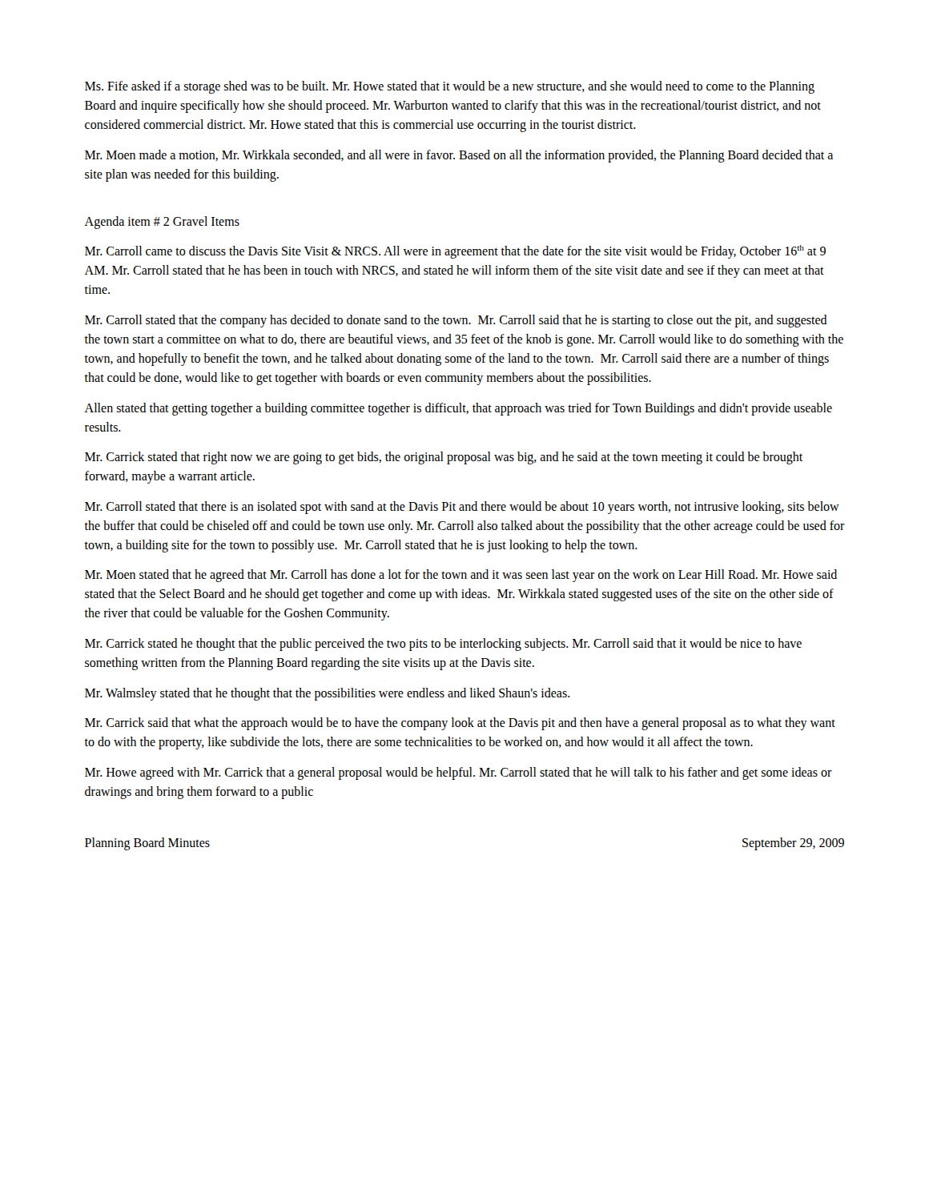Ms. Fife asked if a storage shed was to be built. Mr. Howe stated that it would be a new structure, and she would need to come to the Planning Board and inquire specifically how she should proceed. Mr. Warburton wanted to clarify that this was in the recreational/tourist district, and not considered commercial district. Mr. Howe stated that this is commercial use occurring in the tourist district.
Mr. Moen made a motion, Mr. Wirkkala seconded, and all were in favor. Based on all the information provided, the Planning Board decided that a site plan was needed for this building.
Agenda item # 2 Gravel Items
Mr. Carroll came to discuss the Davis Site Visit & NRCS. All were in agreement that the date for the site visit would be Friday, October 16th at 9 AM. Mr. Carroll stated that he has been in touch with NRCS, and stated he will inform them of the site visit date and see if they can meet at that time.
Mr. Carroll stated that the company has decided to donate sand to the town. Mr. Carroll said that he is starting to close out the pit, and suggested the town start a committee on what to do, there are beautiful views, and 35 feet of the knob is gone. Mr. Carroll would like to do something with the town, and hopefully to benefit the town, and he talked about donating some of the land to the town. Mr. Carroll said there are a number of things that could be done, would like to get together with boards or even community members about the possibilities.
Allen stated that getting together a building committee together is difficult, that approach was tried for Town Buildings and didn't provide useable results.
Mr. Carrick stated that right now we are going to get bids, the original proposal was big, and he said at the town meeting it could be brought forward, maybe a warrant article.
Mr. Carroll stated that there is an isolated spot with sand at the Davis Pit and there would be about 10 years worth, not intrusive looking, sits below the buffer that could be chiseled off and could be town use only. Mr. Carroll also talked about the possibility that the other acreage could be used for town, a building site for the town to possibly use. Mr. Carroll stated that he is just looking to help the town.
Mr. Moen stated that he agreed that Mr. Carroll has done a lot for the town and it was seen last year on the work on Lear Hill Road. Mr. Howe said stated that the Select Board and he should get together and come up with ideas. Mr. Wirkkala stated suggested uses of the site on the other side of the river that could be valuable for the Goshen Community.
Mr. Carrick stated he thought that the public perceived the two pits to be interlocking subjects. Mr. Carroll said that it would be nice to have something written from the Planning Board regarding the site visits up at the Davis site.
Mr. Walmsley stated that he thought that the possibilities were endless and liked Shaun's ideas.
Mr. Carrick said that what the approach would be to have the company look at the Davis pit and then have a general proposal as to what they want to do with the property, like subdivide the lots, there are some technicalities to be worked on, and how would it all affect the town.
Mr. Howe agreed with Mr. Carrick that a general proposal would be helpful. Mr. Carroll stated that he will talk to his father and get some ideas or drawings and bring them forward to a public
Planning Board Minutes September 29, 2009